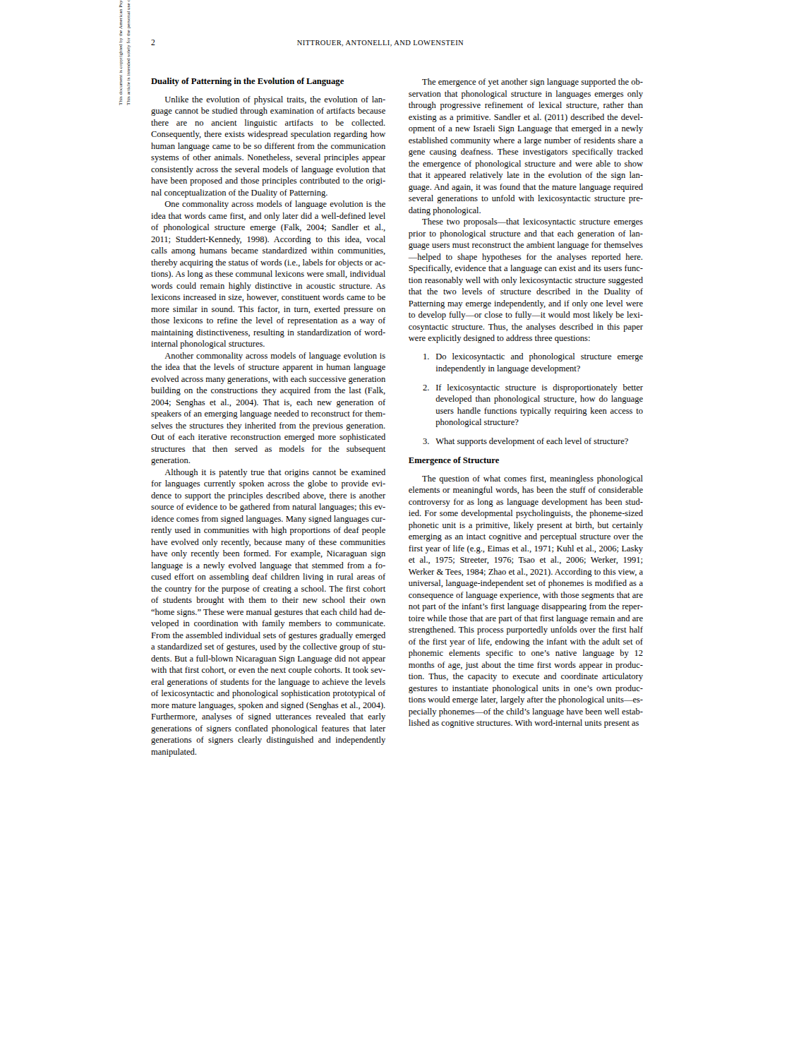This document is copyrighted by the American Psychological Association or one of its allied publishers.
This article is intended solely for the personal use of the individual user and is not to be disseminated broadly.
2 Nittrouer, Antonelli, and Lowenstein
Duality of Patterning in the Evolution of Language
Unlike the evolution of physical traits, the evolution of language cannot be studied through examination of artifacts because there are no ancient linguistic artifacts to be collected. Consequently, there exists widespread speculation regarding how human language came to be so different from the communication systems of other animals. Nonetheless, several principles appear consistently across the several models of language evolution that have been proposed and those principles contributed to the original conceptualization of the Duality of Patterning.
One commonality across models of language evolution is the idea that words came first, and only later did a well-defined level of phonological structure emerge (Falk, 2004; Sandler et al., 2011; Studdert-Kennedy, 1998). According to this idea, vocal calls among humans became standardized within communities, thereby acquiring the status of words (i.e., labels for objects or actions). As long as these communal lexicons were small, individual words could remain highly distinctive in acoustic structure. As lexicons increased in size, however, constituent words came to be more similar in sound. This factor, in turn, exerted pressure on those lexicons to refine the level of representation as a way of maintaining distinctiveness, resulting in standardization of word-internal phonological structures.
Another commonality across models of language evolution is the idea that the levels of structure apparent in human language evolved across many generations, with each successive generation building on the constructions they acquired from the last (Falk, 2004; Senghas et al., 2004). That is, each new generation of speakers of an emerging language needed to reconstruct for themselves the structures they inherited from the previous generation. Out of each iterative reconstruction emerged more sophisticated structures that then served as models for the subsequent generation.
Although it is patently true that origins cannot be examined for languages currently spoken across the globe to provide evidence to support the principles described above, there is another source of evidence to be gathered from natural languages; this evidence comes from signed languages. Many signed languages currently used in communities with high proportions of deaf people have evolved only recently, because many of these communities have only recently been formed. For example, Nicaraguan sign language is a newly evolved language that stemmed from a focused effort on assembling deaf children living in rural areas of the country for the purpose of creating a school. The first cohort of students brought with them to their new school their own “home signs.” These were manual gestures that each child had developed in coordination with family members to communicate. From the assembled individual sets of gestures gradually emerged a standardized set of gestures, used by the collective group of students. But a full-blown Nicaraguan Sign Language did not appear with that first cohort, or even the next couple cohorts. It took several generations of students for the language to achieve the levels of lexicosyntactic and phonological sophistication prototypical of more mature languages, spoken and signed (Senghas et al., 2004). Furthermore, analyses of signed utterances revealed that early generations of signers conflated phonological features that later generations of signers clearly distinguished and independently manipulated.
The emergence of yet another sign language supported the observation that phonological structure in languages emerges only through progressive refinement of lexical structure, rather than existing as a primitive. Sandler et al. (2011) described the development of a new Israeli Sign Language that emerged in a newly established community where a large number of residents share a gene causing deafness. These investigators specifically tracked the emergence of phonological structure and were able to show that it appeared relatively late in the evolution of the sign language. And again, it was found that the mature language required several generations to unfold with lexicosyntactic structure predating phonological.
These two proposals—that lexicosyntactic structure emerges prior to phonological structure and that each generation of language users must reconstruct the ambient language for themselves—helped to shape hypotheses for the analyses reported here. Specifically, evidence that a language can exist and its users function reasonably well with only lexicosyntactic structure suggested that the two levels of structure described in the Duality of Patterning may emerge independently, and if only one level were to develop fully—or close to fully—it would most likely be lexicosyntactic structure. Thus, the analyses described in this paper were explicitly designed to address three questions:
Do lexicosyntactic and phonological structure emerge independently in language development?
If lexicosyntactic structure is disproportionately better developed than phonological structure, how do language users handle functions typically requiring keen access to phonological structure?
What supports development of each level of structure?
Emergence of Structure
The question of what comes first, meaningless phonological elements or meaningful words, has been the stuff of considerable controversy for as long as language development has been studied. For some developmental psycholinguists, the phoneme-sized phonetic unit is a primitive, likely present at birth, but certainly emerging as an intact cognitive and perceptual structure over the first year of life (e.g., Eimas et al., 1971; Kuhl et al., 2006; Lasky et al., 1975; Streeter, 1976; Tsao et al., 2006; Werker, 1991; Werker & Tees, 1984; Zhao et al., 2021). According to this view, a universal, language-independent set of phonemes is modified as a consequence of language experience, with those segments that are not part of the infant’s first language disappearing from the repertoire while those that are part of that first language remain and are strengthened. This process purportedly unfolds over the first half of the first year of life, endowing the infant with the adult set of phonemic elements specific to one’s native language by 12 months of age, just about the time first words appear in production. Thus, the capacity to execute and coordinate articulatory gestures to instantiate phonological units in one’s own productions would emerge later, largely after the phonological units—especially phonemes—of the child’s language have been well established as cognitive structures. With word-internal units present as